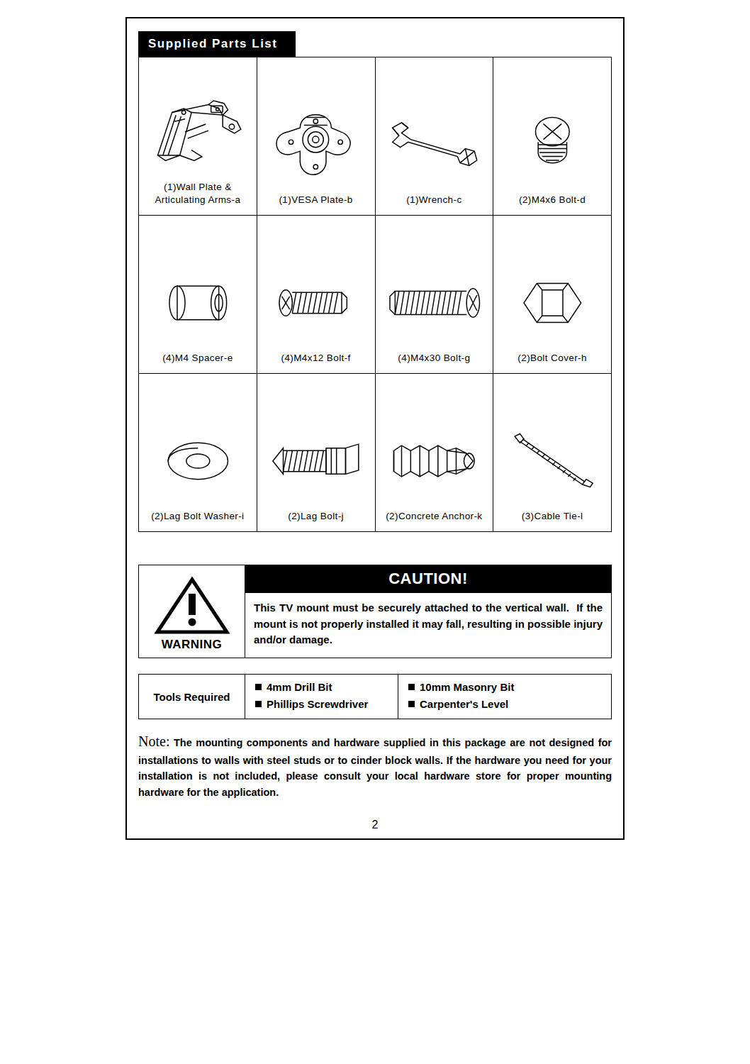Supplied Parts List
| (1)Wall Plate & Articulating Arms-a | (1)VESA Plate-b | (1)Wrench-c | (2)M4x6 Bolt-d |
| (4)M4 Spacer-e | (4)M4x12 Bolt-f | (4)M4x30 Bolt-g | (2)Bolt Cover-h |
| (2)Lag Bolt Washer-i | (2)Lag Bolt-j | (2)Concrete Anchor-k | (3)Cable Tie-l |
WARNING
CAUTION!
This TV mount must be securely attached to the vertical wall. If the mount is not properly installed it may fall, resulting in possible injury and/or damage.
Tools Required
4mm Drill Bit
Phillips Screwdriver
10mm Masonry Bit
Carpenter's Level
Note: The mounting components and hardware supplied in this package are not designed for installations to walls with steel studs or to cinder block walls. If the hardware you need for your installation is not included, please consult your local hardware store for proper mounting hardware for the application.
2